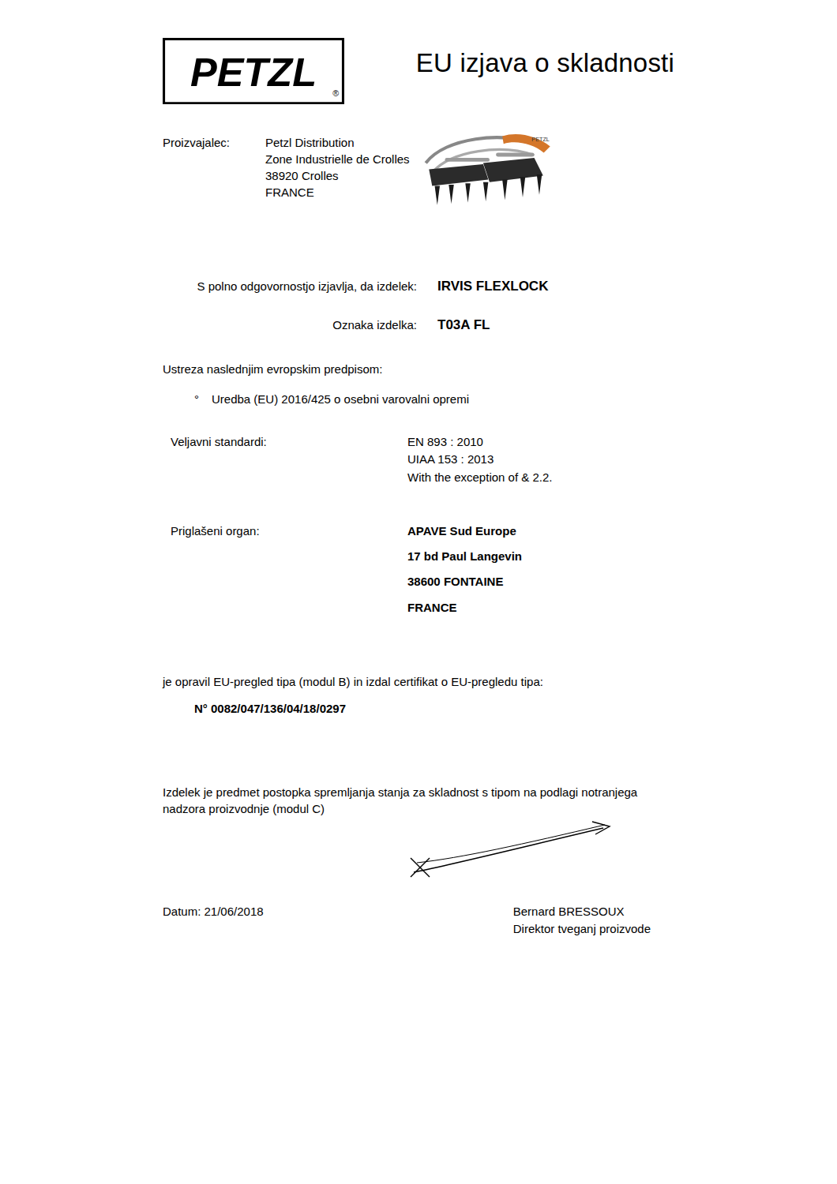PETZL ®
EU izjava o skladnosti
PETZL
Proizvajalec:
Petzl Distribution
Zone Industrielle de Crolles
38920 Crolles
FRANCE
S polno odgovornostjo izjavlja, da izdelek:
IRVIS FLEXLOCK
Oznaka izdelka:
T03A FL
Ustreza naslednjim evropskim predpisom:
°
Uredba (EU) 2016/425 o osebni varovalni opremi
Veljavni standardi:
EN 893 : 2010
UIAA 153 : 2013
With the exception of & 2.2.
Priglašeni organ:
APAVE Sud Europe
17 bd Paul Langevin
38600 FONTAINE
FRANCE
je opravil EU-pregled tipa (modul B) in izdal certifikat o EU-pregledu tipa:
N° 0082/047/136/04/18/0297
Izdelek je predmet postopka spremljanja stanja za skladnost s tipom na podlagi notranjega nadzora proizvodnje (modul C)
Datum: 21/06/2018
Bernard BRESSOUX
Direktor tveganj proizvode